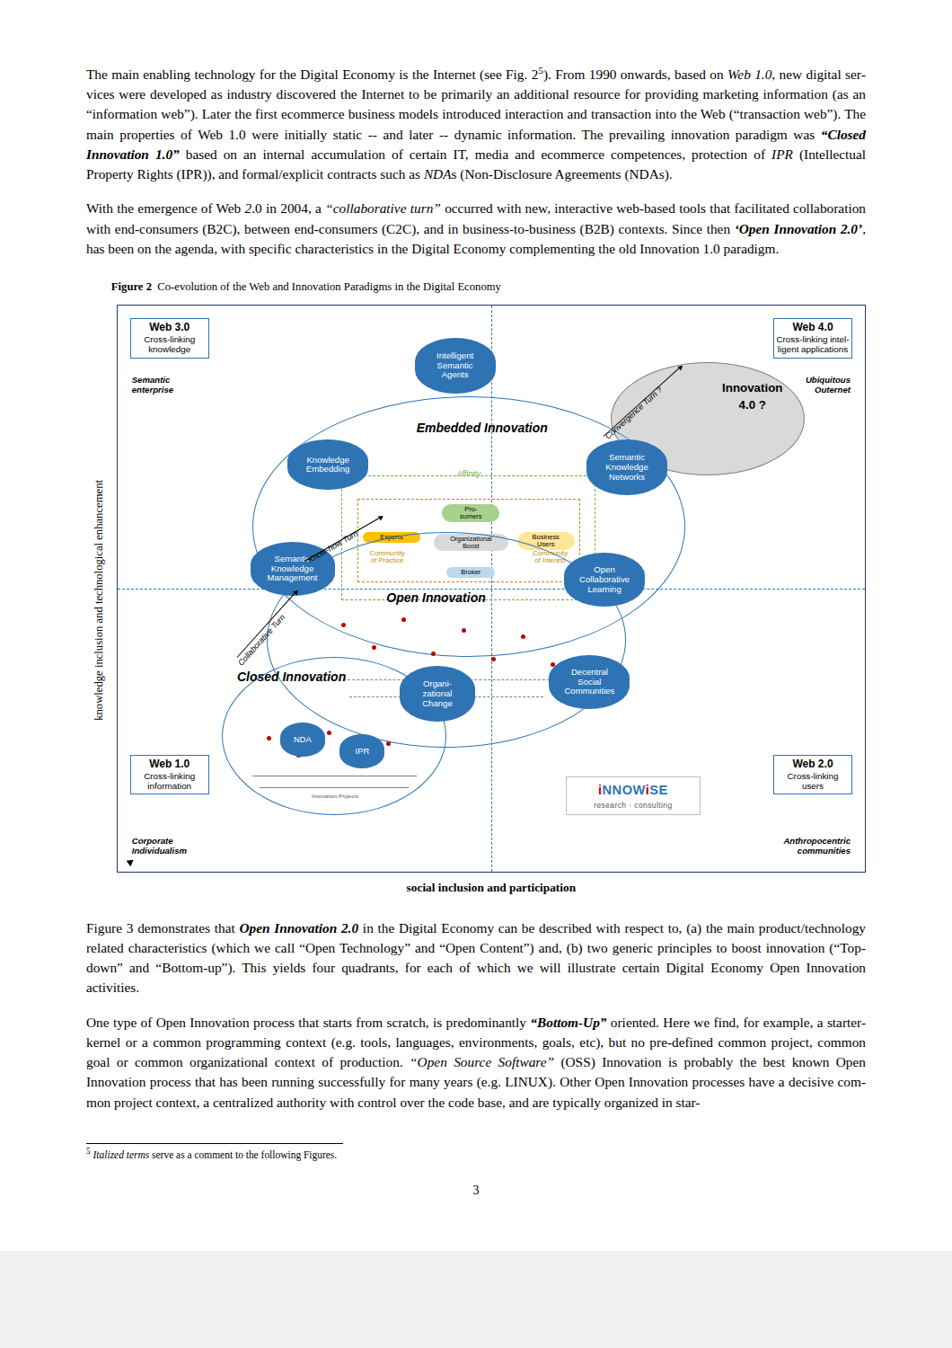The main enabling technology for the Digital Economy is the Internet (see Fig. 25). From 1990 onwards, based on Web 1.0, new digital services were developed as industry discovered the Internet to be primarily an additional resource for providing marketing information (as an “information web”). Later the first ecommerce business models introduced interaction and transaction into the Web (“transaction web”). The main properties of Web 1.0 were initially static -- and later -- dynamic information. The prevailing innovation paradigm was “Closed Innovation 1.0” based on an internal accumulation of certain IT, media and ecommerce competences, protection of IPR (Intellectual Property Rights (IPR)), and formal/explicit contracts such as NDAs (Non-Disclosure Agreements (NDAs).
With the emergence of Web 2.0 in 2004, a “collaborative turn” occurred with new, interactive web-based tools that facilitated collaboration with end-consumers (B2C), between end-consumers (C2C), and in business-to-business (B2B) contexts. Since then ‘Open Innovation 2.0’, has been on the agenda, with specific characteristics in the Digital Economy complementing the old Innovation 1.0 paradigm.
Figure 2 Co-evolution of the Web and Innovation Paradigms in the Digital Economy
knowledge inclusion and technological enhancement
Web 3.0 Cross-linking knowledge
Web 4.0 Cross-linking intelligent applications
Web 1.0 Cross-linking information
Web 2.0 Cross-linking users
Semantic
enterprise
Ubiquitous
Outernet
Corporate
Individualism
Anthropocentric
communities
Innovation
4.0 ?
Embedded Innovation
Affinity
Pro-
sumers
Experts
Business
Users
Organizational
Boost
Broker
Community
of Practice
Community
of Interest
Open Innovation
Innovation Projects
Closed Innovation
Innovation Projects
Intelligent
Semantic
Agents
Knowledge
Embedding
Semantic
Knowledge
Networks
Semantic
Knowledge
Management
Open
Collaborative
Learning
Decentral
Social
Communities
Organi-
zational
Change
NDA
IPR
Collaborative Turn
Know-how Turn
Convergence Turn ?
i NNOWi SE
research · consulting
social inclusion and participation
Figure 3 demonstrates that Open Innovation 2.0 in the Digital Economy can be described with respect to, (a) the main product/technology related characteristics (which we call “Open Technology” and “Open Content”) and, (b) two generic principles to boost innovation (“Top-down” and “Bottom-up”). This yields four quadrants, for each of which we will illustrate certain Digital Economy Open Innovation activities.
One type of Open Innovation process that starts from scratch, is predominantly “Bottom-Up” oriented. Here we find, for example, a starter-kernel or a common programming context (e.g. tools, languages, environments, goals, etc), but no pre-defined common project, common goal or common organizational context of production. “Open Source Software” (OSS) Innovation is probably the best known Open Innovation process that has been running successfully for many years (e.g. LINUX). Other Open Innovation processes have a decisive common project context, a centralized authority with control over the code base, and are typically organized in star-
5 Italized terms serve as a comment to the following Figures.
3